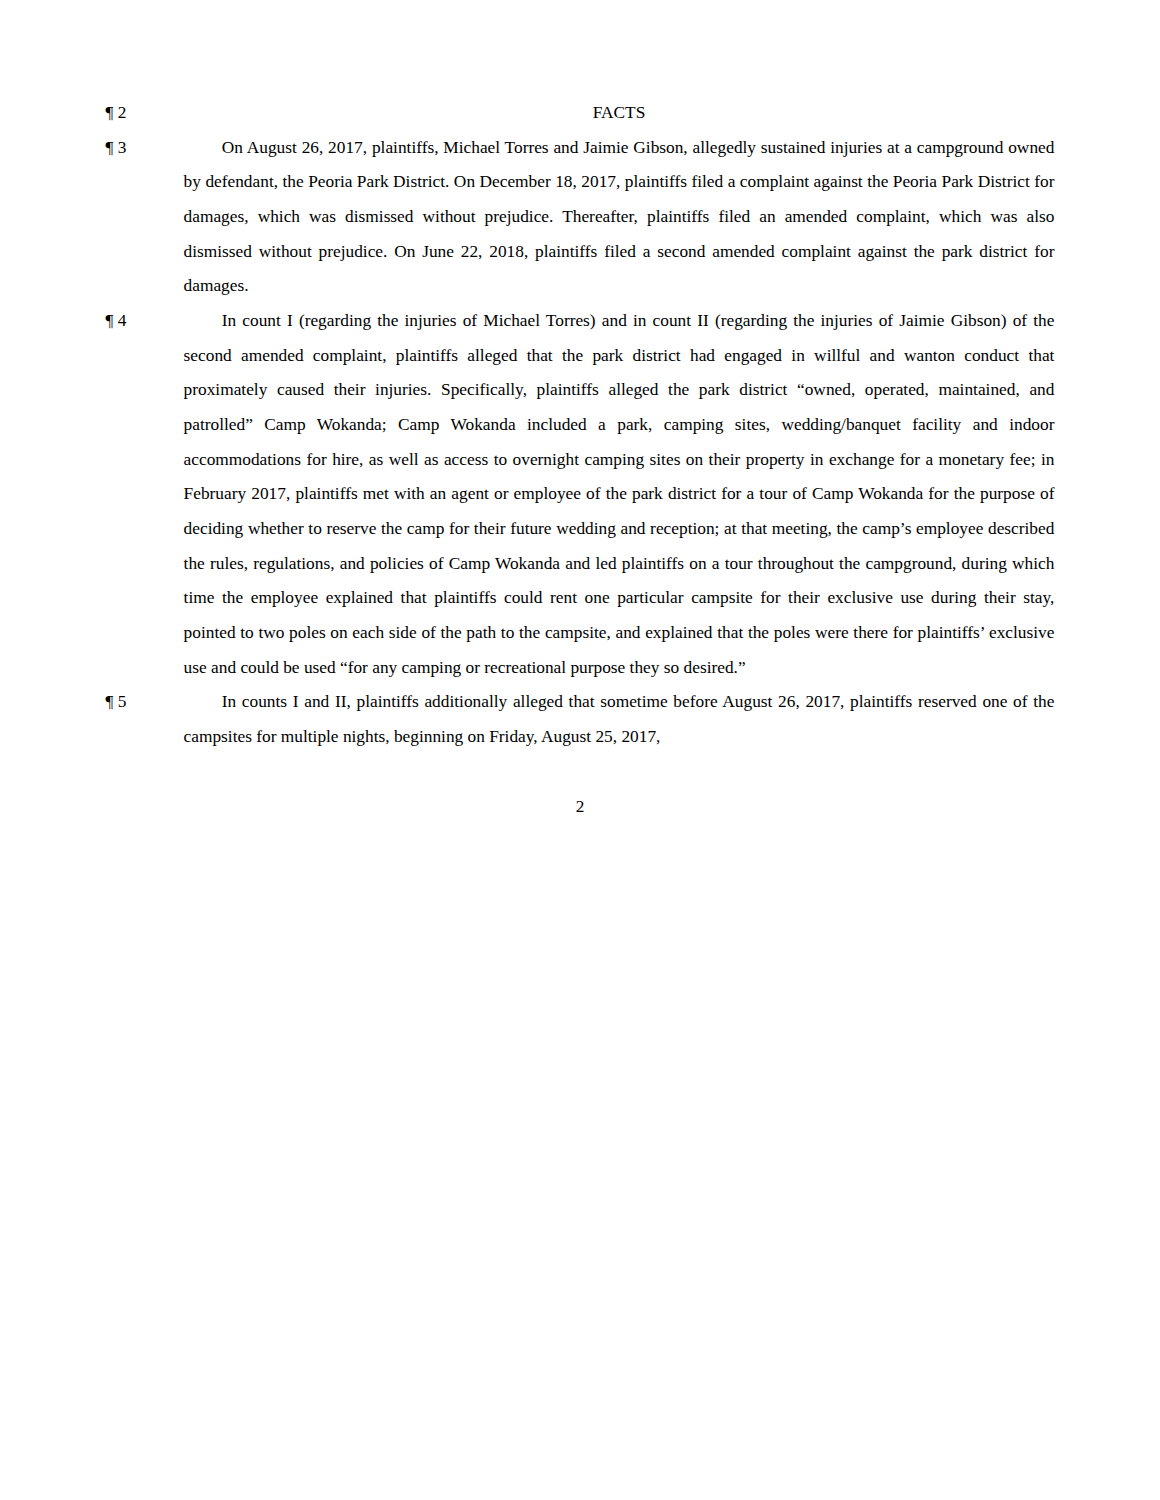¶ 2 FACTS
¶ 3 On August 26, 2017, plaintiffs, Michael Torres and Jaimie Gibson, allegedly sustained injuries at a campground owned by defendant, the Peoria Park District. On December 18, 2017, plaintiffs filed a complaint against the Peoria Park District for damages, which was dismissed without prejudice. Thereafter, plaintiffs filed an amended complaint, which was also dismissed without prejudice. On June 22, 2018, plaintiffs filed a second amended complaint against the park district for damages.
¶ 4 In count I (regarding the injuries of Michael Torres) and in count II (regarding the injuries of Jaimie Gibson) of the second amended complaint, plaintiffs alleged that the park district had engaged in willful and wanton conduct that proximately caused their injuries. Specifically, plaintiffs alleged the park district “owned, operated, maintained, and patrolled” Camp Wokanda; Camp Wokanda included a park, camping sites, wedding/banquet facility and indoor accommodations for hire, as well as access to overnight camping sites on their property in exchange for a monetary fee; in February 2017, plaintiffs met with an agent or employee of the park district for a tour of Camp Wokanda for the purpose of deciding whether to reserve the camp for their future wedding and reception; at that meeting, the camp’s employee described the rules, regulations, and policies of Camp Wokanda and led plaintiffs on a tour throughout the campground, during which time the employee explained that plaintiffs could rent one particular campsite for their exclusive use during their stay, pointed to two poles on each side of the path to the campsite, and explained that the poles were there for plaintiffs’ exclusive use and could be used “for any camping or recreational purpose they so desired.”
¶ 5 In counts I and II, plaintiffs additionally alleged that sometime before August 26, 2017, plaintiffs reserved one of the campsites for multiple nights, beginning on Friday, August 25, 2017,
2